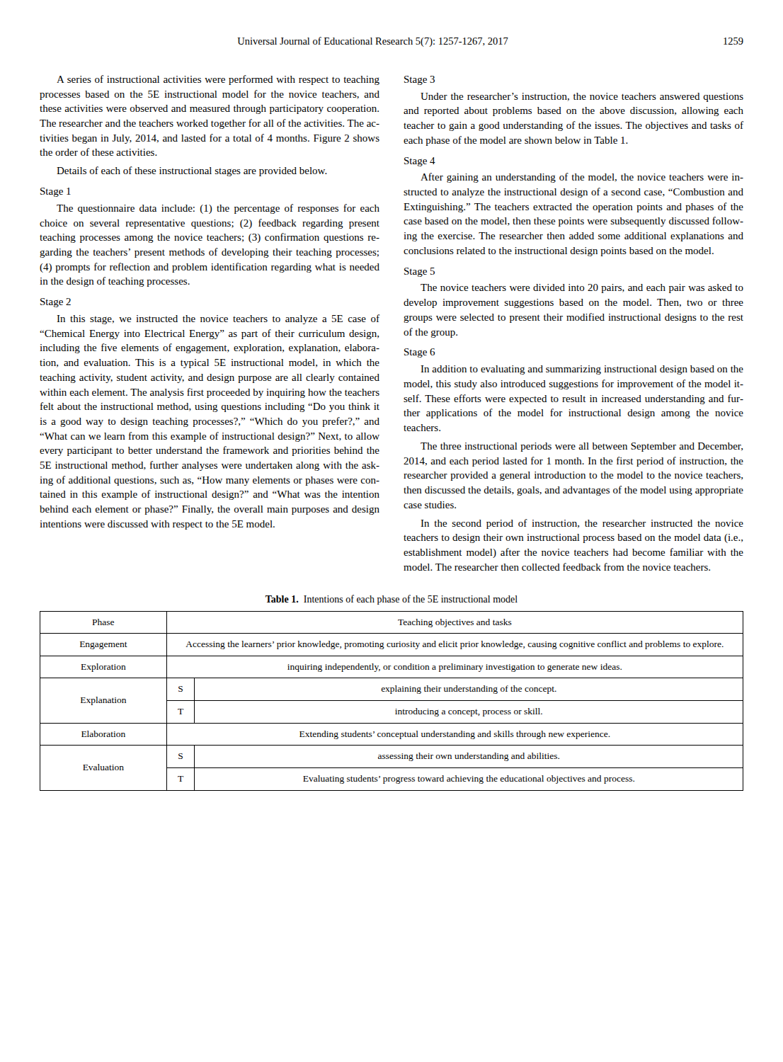Universal Journal of Educational Research 5(7): 1257-1267, 2017 1259
A series of instructional activities were performed with respect to teaching processes based on the 5E instructional model for the novice teachers, and these activities were observed and measured through participatory cooperation. The researcher and the teachers worked together for all of the activities. The activities began in July, 2014, and lasted for a total of 4 months. Figure 2 shows the order of these activities.
Details of each of these instructional stages are provided below.
Stage 1
The questionnaire data include: (1) the percentage of responses for each choice on several representative questions; (2) feedback regarding present teaching processes among the novice teachers; (3) confirmation questions regarding the teachers’ present methods of developing their teaching processes; (4) prompts for reflection and problem identification regarding what is needed in the design of teaching processes.
Stage 2
In this stage, we instructed the novice teachers to analyze a 5E case of “Chemical Energy into Electrical Energy” as part of their curriculum design, including the five elements of engagement, exploration, explanation, elaboration, and evaluation. This is a typical 5E instructional model, in which the teaching activity, student activity, and design purpose are all clearly contained within each element. The analysis first proceeded by inquiring how the teachers felt about the instructional method, using questions including “Do you think it is a good way to design teaching processes?,” “Which do you prefer?,” and “What can we learn from this example of instructional design?” Next, to allow every participant to better understand the framework and priorities behind the 5E instructional method, further analyses were undertaken along with the asking of additional questions, such as, “How many elements or phases were contained in this example of instructional design?” and “What was the intention behind each element or phase?” Finally, the overall main purposes and design intentions were discussed with respect to the 5E model.
Stage 3
Under the researcher’s instruction, the novice teachers answered questions and reported about problems based on the above discussion, allowing each teacher to gain a good understanding of the issues. The objectives and tasks of each phase of the model are shown below in Table 1.
Stage 4
After gaining an understanding of the model, the novice teachers were instructed to analyze the instructional design of a second case, “Combustion and Extinguishing.” The teachers extracted the operation points and phases of the case based on the model, then these points were subsequently discussed following the exercise. The researcher then added some additional explanations and conclusions related to the instructional design points based on the model.
Stage 5
The novice teachers were divided into 20 pairs, and each pair was asked to develop improvement suggestions based on the model. Then, two or three groups were selected to present their modified instructional designs to the rest of the group.
Stage 6
In addition to evaluating and summarizing instructional design based on the model, this study also introduced suggestions for improvement of the model itself. These efforts were expected to result in increased understanding and further applications of the model for instructional design among the novice teachers.
The three instructional periods were all between September and December, 2014, and each period lasted for 1 month. In the first period of instruction, the researcher provided a general introduction to the model to the novice teachers, then discussed the details, goals, and advantages of the model using appropriate case studies.
In the second period of instruction, the researcher instructed the novice teachers to design their own instructional process based on the model data (i.e., establishment model) after the novice teachers had become familiar with the model. The researcher then collected feedback from the novice teachers.
Table 1. Intentions of each phase of the 5E instructional model
| Phase | Teaching objectives and tasks |
| Engagement | Accessing the learners’ prior knowledge, promoting curiosity and elicit prior knowledge, causing cognitive conflict and problems to explore. |
| Exploration | inquiring independently, or condition a preliminary investigation to generate new ideas. |
| Explanation | S | explaining their understanding of the concept. |
| T | introducing a concept, process or skill. |
| Elaboration | Extending students’ conceptual understanding and skills through new experience. |
| Evaluation | S | assessing their own understanding and abilities. |
| T | Evaluating students’ progress toward achieving the educational objectives and process. |